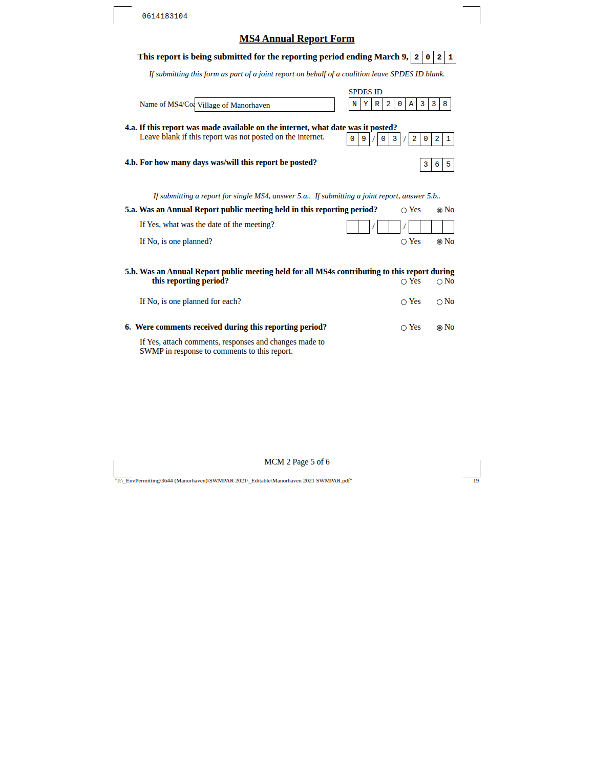0614183104
MS4 Annual Report Form
This report is being submitted for the reporting period ending March 9, 2021
If submitting this form as part of a joint report on behalf of a coalition leave SPDES ID blank.
SPDES ID
Name of MS4/Coalition
Village of Manorhaven
NYR 20 A 338
4.a. If this report was made available on the internet, what date was it posted?
Leave blank if this report was not posted on the internet. 09 / 03 / 2021
4.b. For how many days was/will this report be posted? 365
If submitting a report for single MS4, answer 5.a.. If submitting a joint report, answer 5.b..
5.a. Was an Annual Report public meeting held in this reporting period? Yes No
If Yes, what was the date of the meeting? / /
If No, is one planned? Yes No
5.b. Was an Annual Report public meeting held for all MS4s contributing to this report during
this reporting period? Yes No
If No, is one planned for each? Yes No
6. Were comments received during this reporting period? Yes No
If Yes, attach comments, responses and changes made to
SWMP in response to comments to this report.
MCM 2 Page 5 of 6
"J:\_EnvPermitting\3644 (Manorhaven)\SWMPAR 2021\_Editable\Manorhaven 2021 SWMPAR.pdf" 19